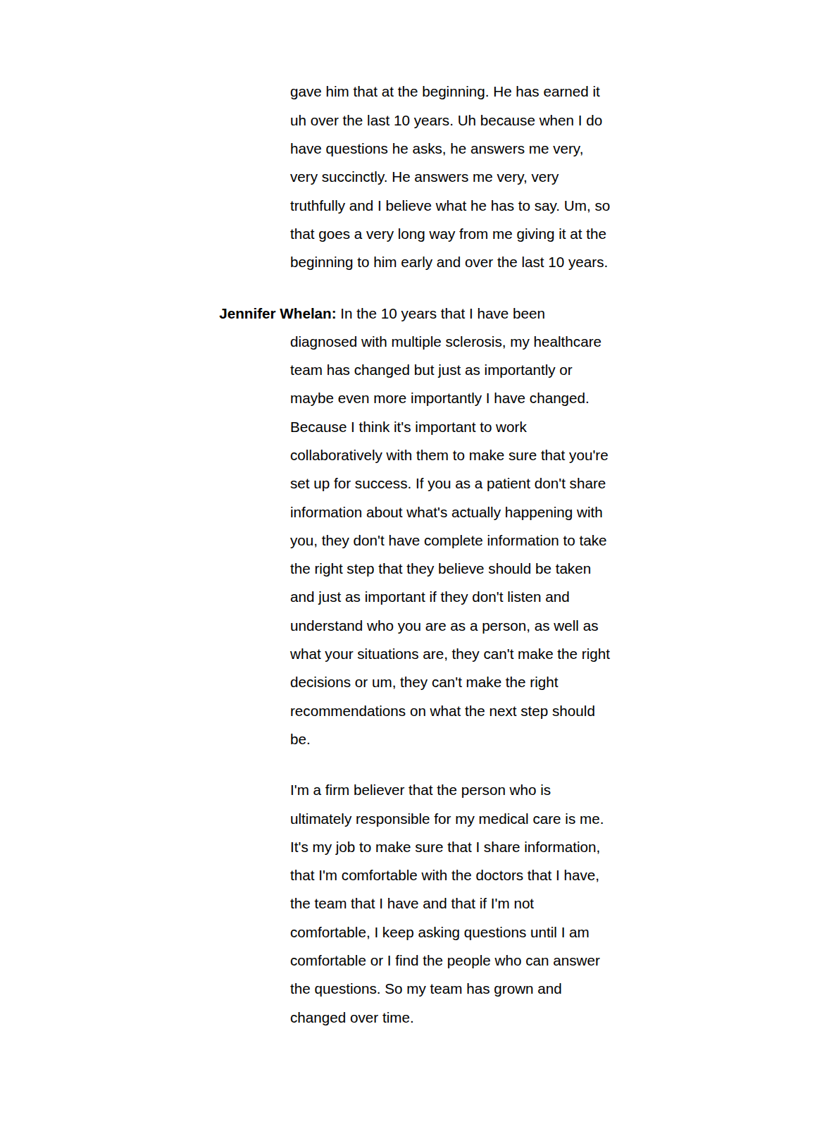gave him that at the beginning. He has earned it uh over the last 10 years. Uh because when I do have questions he asks, he answers me very, very succinctly. He answers me very, very truthfully and I believe what he has to say. Um, so that goes a very long way from me giving it at the beginning to him early and over the last 10 years.
Jennifer Whelan: In the 10 years that I have been diagnosed with multiple sclerosis, my healthcare team has changed but just as importantly or maybe even more importantly I have changed. Because I think it's important to work collaboratively with them to make sure that you're set up for success. If you as a patient don't share information about what's actually happening with you, they don't have complete information to take the right step that they believe should be taken and just as important if they don't listen and understand who you are as a person, as well as what your situations are, they can't make the right decisions or um, they can't make the right recommendations on what the next step should be.
I'm a firm believer that the person who is ultimately responsible for my medical care is me. It's my job to make sure that I share information, that I'm comfortable with the doctors that I have, the team that I have and that if I'm not comfortable, I keep asking questions until I am comfortable or I find the people who can answer the questions. So my team has grown and changed over time.